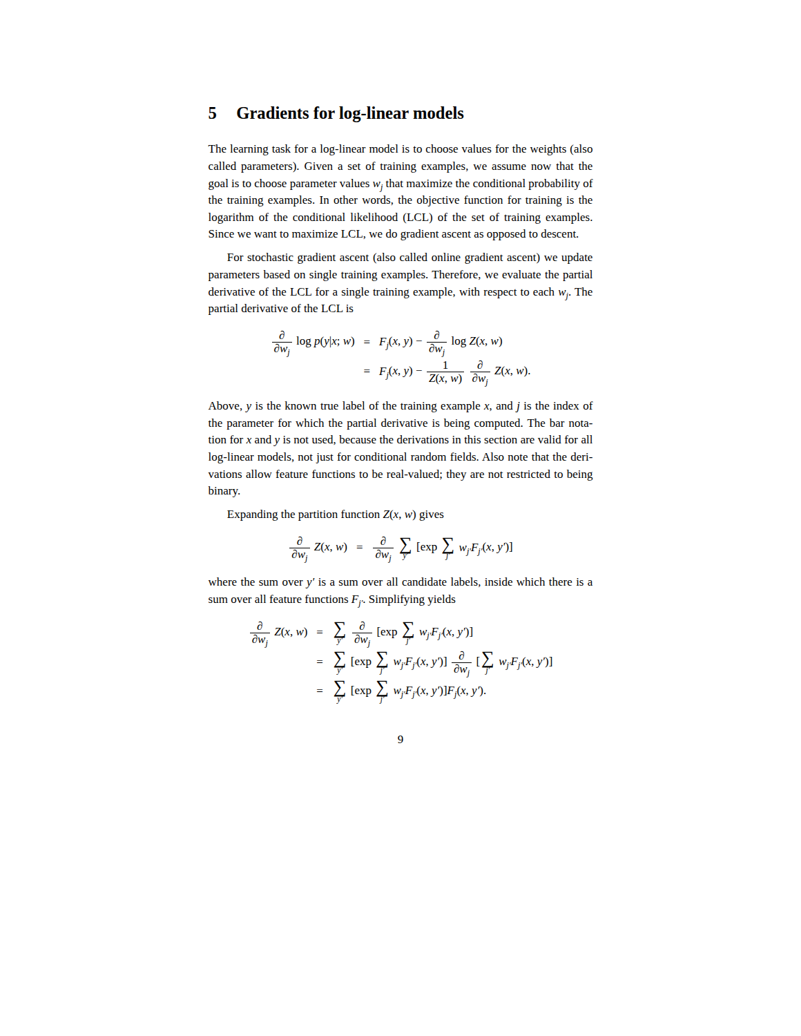5 Gradients for log-linear models
The learning task for a log-linear model is to choose values for the weights (also called parameters). Given a set of training examples, we assume now that the goal is to choose parameter values wj that maximize the conditional probability of the training examples. In other words, the objective function for training is the logarithm of the conditional likelihood (LCL) of the set of training examples. Since we want to maximize LCL, we do gradient ascent as opposed to descent.
For stochastic gradient ascent (also called online gradient ascent) we update parameters based on single training examples. Therefore, we evaluate the partial derivative of the LCL for a single training example, with respect to each wj. The partial derivative of the LCL is
| ∂ ∂w j log p ( y / x ; w ) | = | F j ( x , y ) − ∂ ∂w j log Z ( x , w ) |
| | = | F j ( x , y ) − 1 Z ( x , w ) ∂ ∂w j Z ( x , w ). |
Above, y is the known true label of the training example x, and j is the index of the parameter for which the partial derivative is being computed. The bar notation for x and y is not used, because the derivations in this section are valid for all log-linear models, not just for conditional random fields. Also note that the derivations allow feature functions to be real-valued; they are not restricted to being binary.
Expanding the partition function Z(x, w) gives
| ∂ ∂w j Z ( x , w ) | = | ∂ ∂w j ∑ y′ [ exp ∑ j′ w j′ F j′ ( x , y′ )] |
where the sum over y′ is a sum over all candidate labels, inside which there is a sum over all feature functions Fj′. Simplifying yields
| ∂ ∂w j Z ( x , w ) | = | ∑ y′ ∂ ∂w j [ exp ∑ j′ w j′ F j′ ( x , y′ )] |
| | = | ∑ y′ [ exp ∑ j′ w j′ F j′ ( x , y′ )] ∂ ∂w j [ ∑ j′ w j′ F j′ ( x , y′ )] |
| | = | ∑ y′ [ exp ∑ j′ w j′ F j′ ( x , y′ )] F j ( x , y′ ). |
9